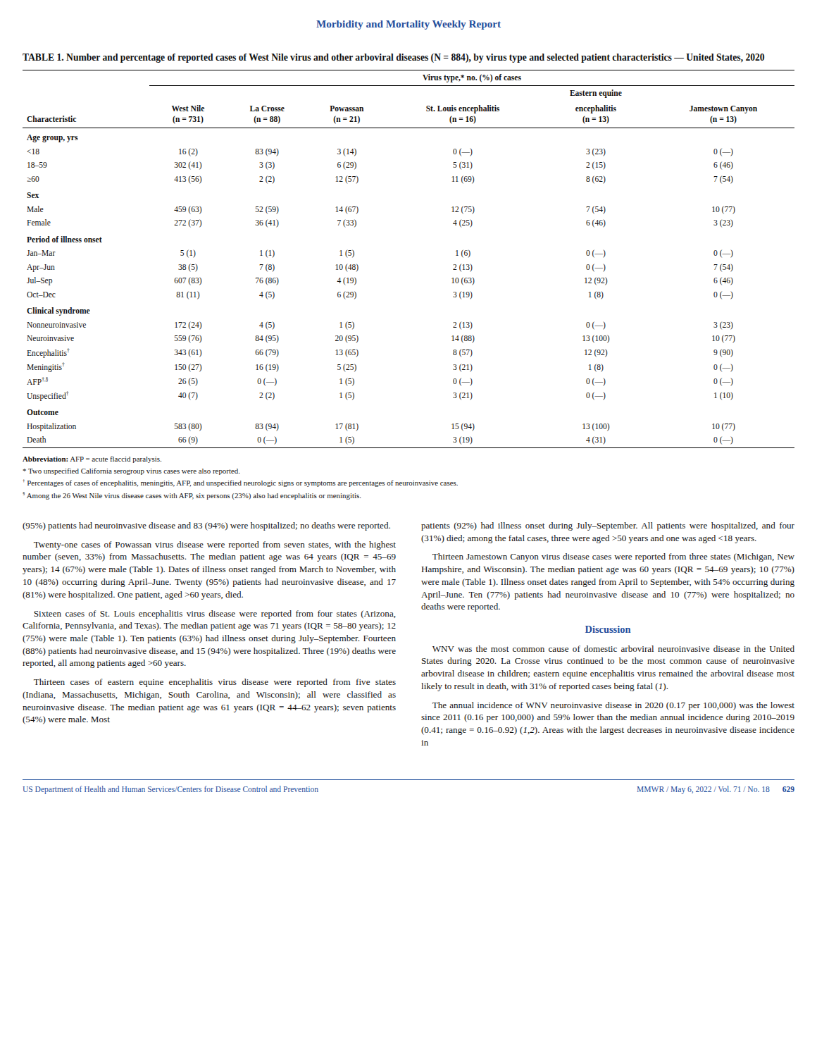Morbidity and Mortality Weekly Report
TABLE 1. Number and percentage of reported cases of West Nile virus and other arboviral diseases (N = 884), by virus type and selected patient characteristics — United States, 2020
| Characteristic | Virus type,* no. (%) of cases |
| --- | --- |
| | | | | Eastern equine | |
| West Nile (n = 731) | La Crosse (n = 88) | Powassan (n = 21) | St. Louis encephalitis (n = 16) | encephalitis (n = 13) | Jamestown Canyon (n = 13) |
| Age group, yrs |
| <18 | 16 (2) | 83 (94) | 3 (14) | 0 (—) | 3 (23) | 0 (—) |
| 18–59 | 302 (41) | 3 (3) | 6 (29) | 5 (31) | 2 (15) | 6 (46) |
| ≥60 | 413 (56) | 2 (2) | 12 (57) | 11 (69) | 8 (62) | 7 (54) |
| Sex |
| Male | 459 (63) | 52 (59) | 14 (67) | 12 (75) | 7 (54) | 10 (77) |
| Female | 272 (37) | 36 (41) | 7 (33) | 4 (25) | 6 (46) | 3 (23) |
| Period of illness onset |
| Jan–Mar | 5 (1) | 1 (1) | 1 (5) | 1 (6) | 0 (—) | 0 (—) |
| Apr–Jun | 38 (5) | 7 (8) | 10 (48) | 2 (13) | 0 (—) | 7 (54) |
| Jul–Sep | 607 (83) | 76 (86) | 4 (19) | 10 (63) | 12 (92) | 6 (46) |
| Oct–Dec | 81 (11) | 4 (5) | 6 (29) | 3 (19) | 1 (8) | 0 (—) |
| Clinical syndrome |
| Nonneuroinvasive | 172 (24) | 4 (5) | 1 (5) | 2 (13) | 0 (—) | 3 (23) |
| Neuroinvasive | 559 (76) | 84 (95) | 20 (95) | 14 (88) | 13 (100) | 10 (77) |
| Encephalitis † | 343 (61) | 66 (79) | 13 (65) | 8 (57) | 12 (92) | 9 (90) |
| Meningitis † | 150 (27) | 16 (19) | 5 (25) | 3 (21) | 1 (8) | 0 (—) |
| AFP †,§ | 26 (5) | 0 (—) | 1 (5) | 0 (—) | 0 (—) | 0 (—) |
| Unspecified † | 40 (7) | 2 (2) | 1 (5) | 3 (21) | 0 (—) | 1 (10) |
| Outcome |
| Hospitalization | 583 (80) | 83 (94) | 17 (81) | 15 (94) | 13 (100) | 10 (77) |
| Death | 66 (9) | 0 (—) | 1 (5) | 3 (19) | 4 (31) | 0 (—) |
Abbreviation: AFP = acute flaccid paralysis.
* Two unspecified California serogroup virus cases were also reported.
† Percentages of cases of encephalitis, meningitis, AFP, and unspecified neurologic signs or symptoms are percentages of neuroinvasive cases.
§ Among the 26 West Nile virus disease cases with AFP, six persons (23%) also had encephalitis or meningitis.
(95%) patients had neuroinvasive disease and 83 (94%) were hospitalized; no deaths were reported.
Twenty-one cases of Powassan virus disease were reported from seven states, with the highest number (seven, 33%) from Massachusetts. The median patient age was 64 years (IQR = 45–69 years); 14 (67%) were male (Table 1). Dates of illness onset ranged from March to November, with 10 (48%) occurring during April–June. Twenty (95%) patients had neuroinvasive disease, and 17 (81%) were hospitalized. One patient, aged >60 years, died.
Sixteen cases of St. Louis encephalitis virus disease were reported from four states (Arizona, California, Pennsylvania, and Texas). The median patient age was 71 years (IQR = 58–80 years); 12 (75%) were male (Table 1). Ten patients (63%) had illness onset during July–September. Fourteen (88%) patients had neuroinvasive disease, and 15 (94%) were hospitalized. Three (19%) deaths were reported, all among patients aged >60 years.
Thirteen cases of eastern equine encephalitis virus disease were reported from five states (Indiana, Massachusetts, Michigan, South Carolina, and Wisconsin); all were classified as neuroinvasive disease. The median patient age was 61 years (IQR = 44–62 years); seven patients (54%) were male. Most
patients (92%) had illness onset during July–September. All patients were hospitalized, and four (31%) died; among the fatal cases, three were aged >50 years and one was aged <18 years.
Thirteen Jamestown Canyon virus disease cases were reported from three states (Michigan, New Hampshire, and Wisconsin). The median patient age was 60 years (IQR = 54–69 years); 10 (77%) were male (Table 1). Illness onset dates ranged from April to September, with 54% occurring during April–June. Ten (77%) patients had neuroinvasive disease and 10 (77%) were hospitalized; no deaths were reported.
Discussion
WNV was the most common cause of domestic arboviral neuroinvasive disease in the United States during 2020. La Crosse virus continued to be the most common cause of neuroinvasive arboviral disease in children; eastern equine encephalitis virus remained the arboviral disease most likely to result in death, with 31% of reported cases being fatal (1).
The annual incidence of WNV neuroinvasive disease in 2020 (0.17 per 100,000) was the lowest since 2011 (0.16 per 100,000) and 59% lower than the median annual incidence during 2010–2019 (0.41; range = 0.16–0.92) (1,2). Areas with the largest decreases in neuroinvasive disease incidence in
US Department of Health and Human Services/Centers for Disease Control and Prevention
MMWR / May 6, 2022 / Vol. 71 / No. 18
629